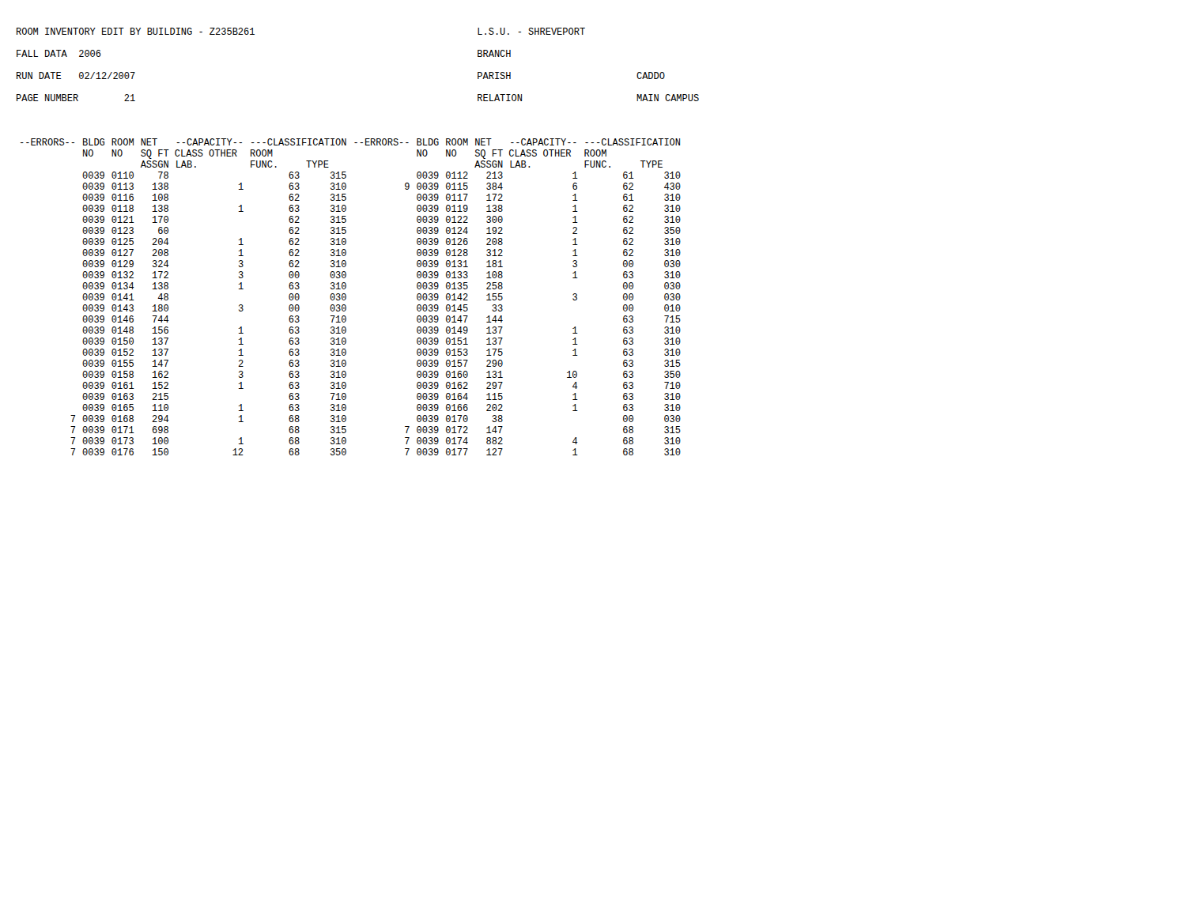ROOM INVENTORY EDIT BY BUILDING - Z235B261 L.S.U. - SHREVEPORT
FALL DATA 2006 BRANCH
RUN DATE 02/12/2007 PARISH CADDO
PAGE NUMBER 21 RELATION MAIN CAMPUS
| --ERRORS-- | BLDG | ROOM | NET | --CAPACITY-- | ---CLASSIFICATION | --ERRORS-- | BLDG | ROOM | NET | --CAPACITY-- | ---CLASSIFICATION |
| --- | --- | --- | --- | --- | --- | --- | --- | --- | --- | --- | --- |
| | NO | NO | SQ FT CLASS OTHER | ROOM | | NO | NO | SQ FT CLASS OTHER | ROOM |
| | | | ASSGN | LAB. | FUNC. | TYPE | | | | ASSGN | LAB. | FUNC. | TYPE |
| | 0039 | 0110 | 78 | | | 63 | 315 | | 0039 | 0112 | 213 | | 1 | 61 | 310 |
| | 0039 | 0113 | 138 | | 1 | 63 | 310 | 9 | 0039 | 0115 | 384 | | 6 | 62 | 430 |
| | 0039 | 0116 | 108 | | | 62 | 315 | | 0039 | 0117 | 172 | | 1 | 61 | 310 |
| | 0039 | 0118 | 138 | | 1 | 63 | 310 | | 0039 | 0119 | 138 | | 1 | 62 | 310 |
| | 0039 | 0121 | 170 | | | 62 | 315 | | 0039 | 0122 | 300 | | 1 | 62 | 310 |
| | 0039 | 0123 | 60 | | | 62 | 315 | | 0039 | 0124 | 192 | | 2 | 62 | 350 |
| | 0039 | 0125 | 204 | | 1 | 62 | 310 | | 0039 | 0126 | 208 | | 1 | 62 | 310 |
| | 0039 | 0127 | 208 | | 1 | 62 | 310 | | 0039 | 0128 | 312 | | 1 | 62 | 310 |
| | 0039 | 0129 | 324 | | 3 | 62 | 310 | | 0039 | 0131 | 181 | | 3 | 00 | 030 |
| | 0039 | 0132 | 172 | | 3 | 00 | 030 | | 0039 | 0133 | 108 | | 1 | 63 | 310 |
| | 0039 | 0134 | 138 | | 1 | 63 | 310 | | 0039 | 0135 | 258 | | | 00 | 030 |
| | 0039 | 0141 | 48 | | | 00 | 030 | | 0039 | 0142 | 155 | | 3 | 00 | 030 |
| | 0039 | 0143 | 180 | | 3 | 00 | 030 | | 0039 | 0145 | 33 | | | 00 | 010 |
| | 0039 | 0146 | 744 | | | 63 | 710 | | 0039 | 0147 | 144 | | | 63 | 715 |
| | 0039 | 0148 | 156 | | 1 | 63 | 310 | | 0039 | 0149 | 137 | | 1 | 63 | 310 |
| | 0039 | 0150 | 137 | | 1 | 63 | 310 | | 0039 | 0151 | 137 | | 1 | 63 | 310 |
| | 0039 | 0152 | 137 | | 1 | 63 | 310 | | 0039 | 0153 | 175 | | 1 | 63 | 310 |
| | 0039 | 0155 | 147 | | 2 | 63 | 310 | | 0039 | 0157 | 290 | | | 63 | 315 |
| | 0039 | 0158 | 162 | | 3 | 63 | 310 | | 0039 | 0160 | 131 | | 10 | 63 | 350 |
| | 0039 | 0161 | 152 | | 1 | 63 | 310 | | 0039 | 0162 | 297 | | 4 | 63 | 710 |
| | 0039 | 0163 | 215 | | | 63 | 710 | | 0039 | 0164 | 115 | | 1 | 63 | 310 |
| | 0039 | 0165 | 110 | | 1 | 63 | 310 | | 0039 | 0166 | 202 | | 1 | 63 | 310 |
| 7 | 0039 | 0168 | 294 | | 1 | 68 | 310 | | 0039 | 0170 | 38 | | | 00 | 030 |
| 7 | 0039 | 0171 | 698 | | | 68 | 315 | 7 | 0039 | 0172 | 147 | | | 68 | 315 |
| 7 | 0039 | 0173 | 100 | | 1 | 68 | 310 | 7 | 0039 | 0174 | 882 | | 4 | 68 | 310 |
| 7 | 0039 | 0176 | 150 | | 12 | 68 | 350 | 7 | 0039 | 0177 | 127 | | 1 | 68 | 310 |